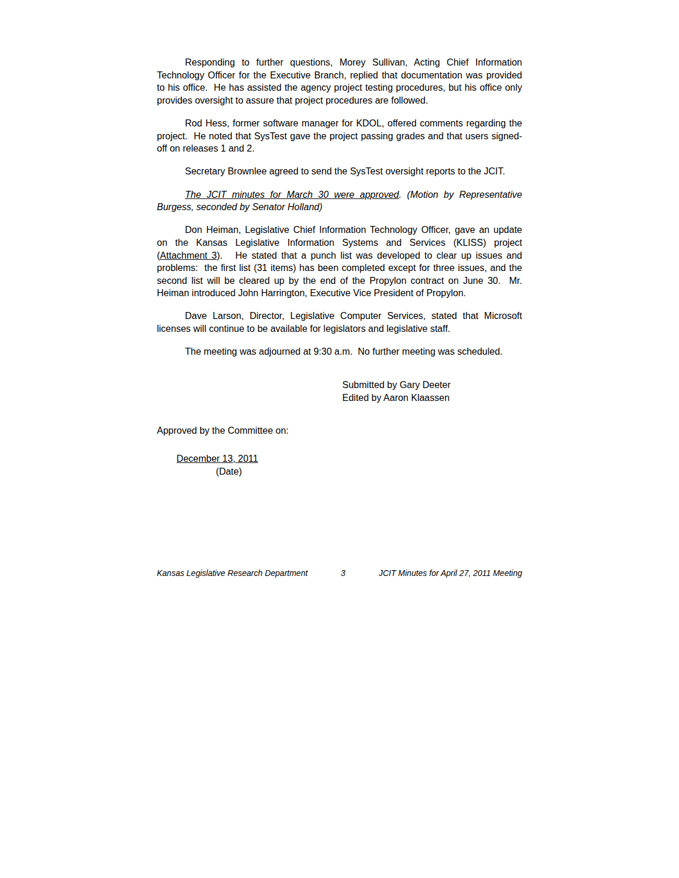Responding to further questions, Morey Sullivan, Acting Chief Information Technology Officer for the Executive Branch, replied that documentation was provided to his office. He has assisted the agency project testing procedures, but his office only provides oversight to assure that project procedures are followed.
Rod Hess, former software manager for KDOL, offered comments regarding the project. He noted that SysTest gave the project passing grades and that users signed-off on releases 1 and 2.
Secretary Brownlee agreed to send the SysTest oversight reports to the JCIT.
The JCIT minutes for March 30 were approved. (Motion by Representative Burgess, seconded by Senator Holland)
Don Heiman, Legislative Chief Information Technology Officer, gave an update on the Kansas Legislative Information Systems and Services (KLISS) project (Attachment 3). He stated that a punch list was developed to clear up issues and problems: the first list (31 items) has been completed except for three issues, and the second list will be cleared up by the end of the Propylon contract on June 30. Mr. Heiman introduced John Harrington, Executive Vice President of Propylon.
Dave Larson, Director, Legislative Computer Services, stated that Microsoft licenses will continue to be available for legislators and legislative staff.
The meeting was adjourned at 9:30 a.m. No further meeting was scheduled.
Submitted by Gary Deeter
Edited by Aaron Klaassen
Approved by the Committee on:
December 13, 2011 (Date)
Kansas Legislative Research Department 3 JCIT Minutes for April 27, 2011 Meeting